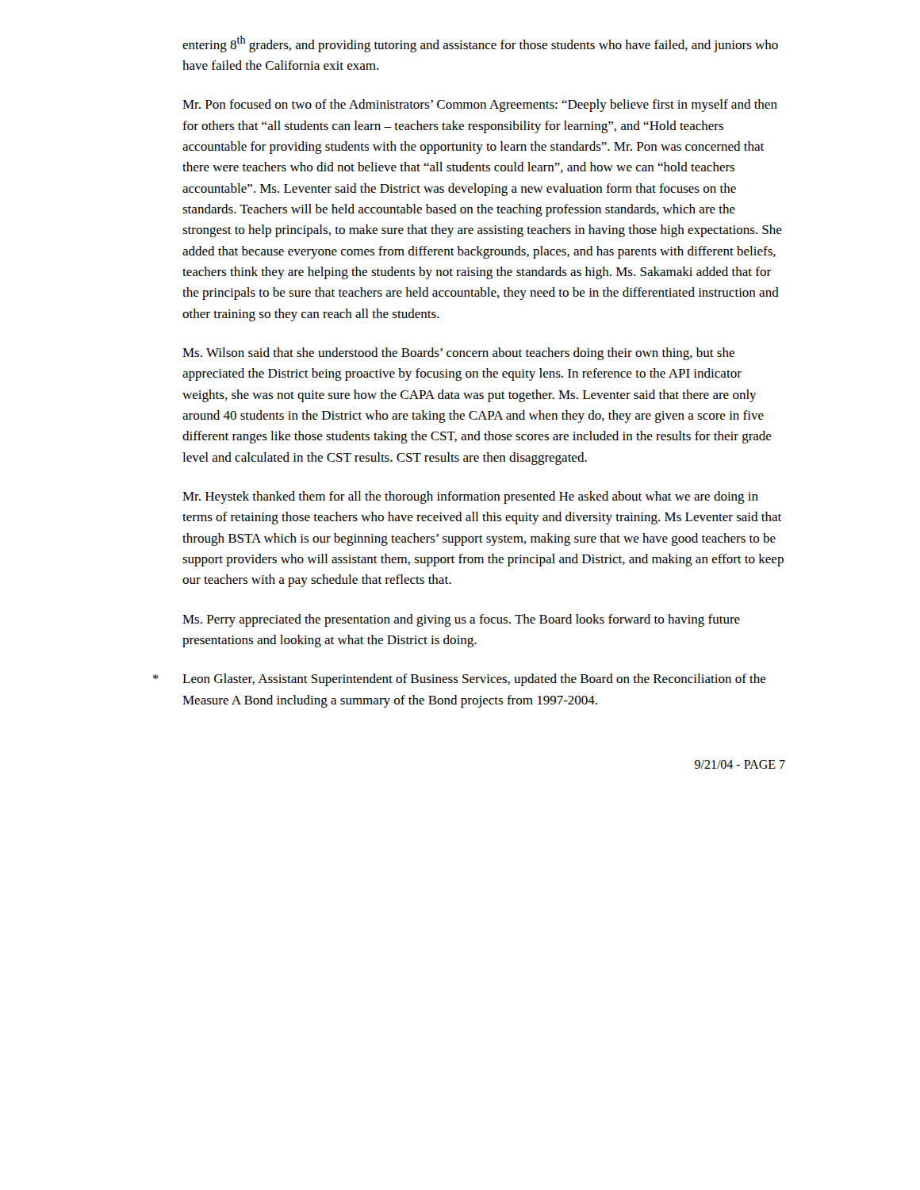entering 8th graders, and providing tutoring and assistance for those students who have failed, and juniors who have failed the California exit exam.
Mr. Pon focused on two of the Administrators’ Common Agreements: “Deeply believe first in myself and then for others that “all students can learn – teachers take responsibility for learning”, and “Hold teachers accountable for providing students with the opportunity to learn the standards”. Mr. Pon was concerned that there were teachers who did not believe that “all students could learn”, and how we can “hold teachers accountable”. Ms. Leventer said the District was developing a new evaluation form that focuses on the standards. Teachers will be held accountable based on the teaching profession standards, which are the strongest to help principals, to make sure that they are assisting teachers in having those high expectations. She added that because everyone comes from different backgrounds, places, and has parents with different beliefs, teachers think they are helping the students by not raising the standards as high. Ms. Sakamaki added that for the principals to be sure that teachers are held accountable, they need to be in the differentiated instruction and other training so they can reach all the students.
Ms. Wilson said that she understood the Boards’ concern about teachers doing their own thing, but she appreciated the District being proactive by focusing on the equity lens. In reference to the API indicator weights, she was not quite sure how the CAPA data was put together. Ms. Leventer said that there are only around 40 students in the District who are taking the CAPA and when they do, they are given a score in five different ranges like those students taking the CST, and those scores are included in the results for their grade level and calculated in the CST results. CST results are then disaggregated.
Mr. Heystek thanked them for all the thorough information presented He asked about what we are doing in terms of retaining those teachers who have received all this equity and diversity training. Ms Leventer said that through BSTA which is our beginning teachers’ support system, making sure that we have good teachers to be support providers who will assistant them, support from the principal and District, and making an effort to keep our teachers with a pay schedule that reflects that.
Ms. Perry appreciated the presentation and giving us a focus. The Board looks forward to having future presentations and looking at what the District is doing.
*Leon Glaster, Assistant Superintendent of Business Services, updated the Board on the Reconciliation of the Measure A Bond including a summary of the Bond projects from 1997-2004.
9/21/04 - PAGE 7